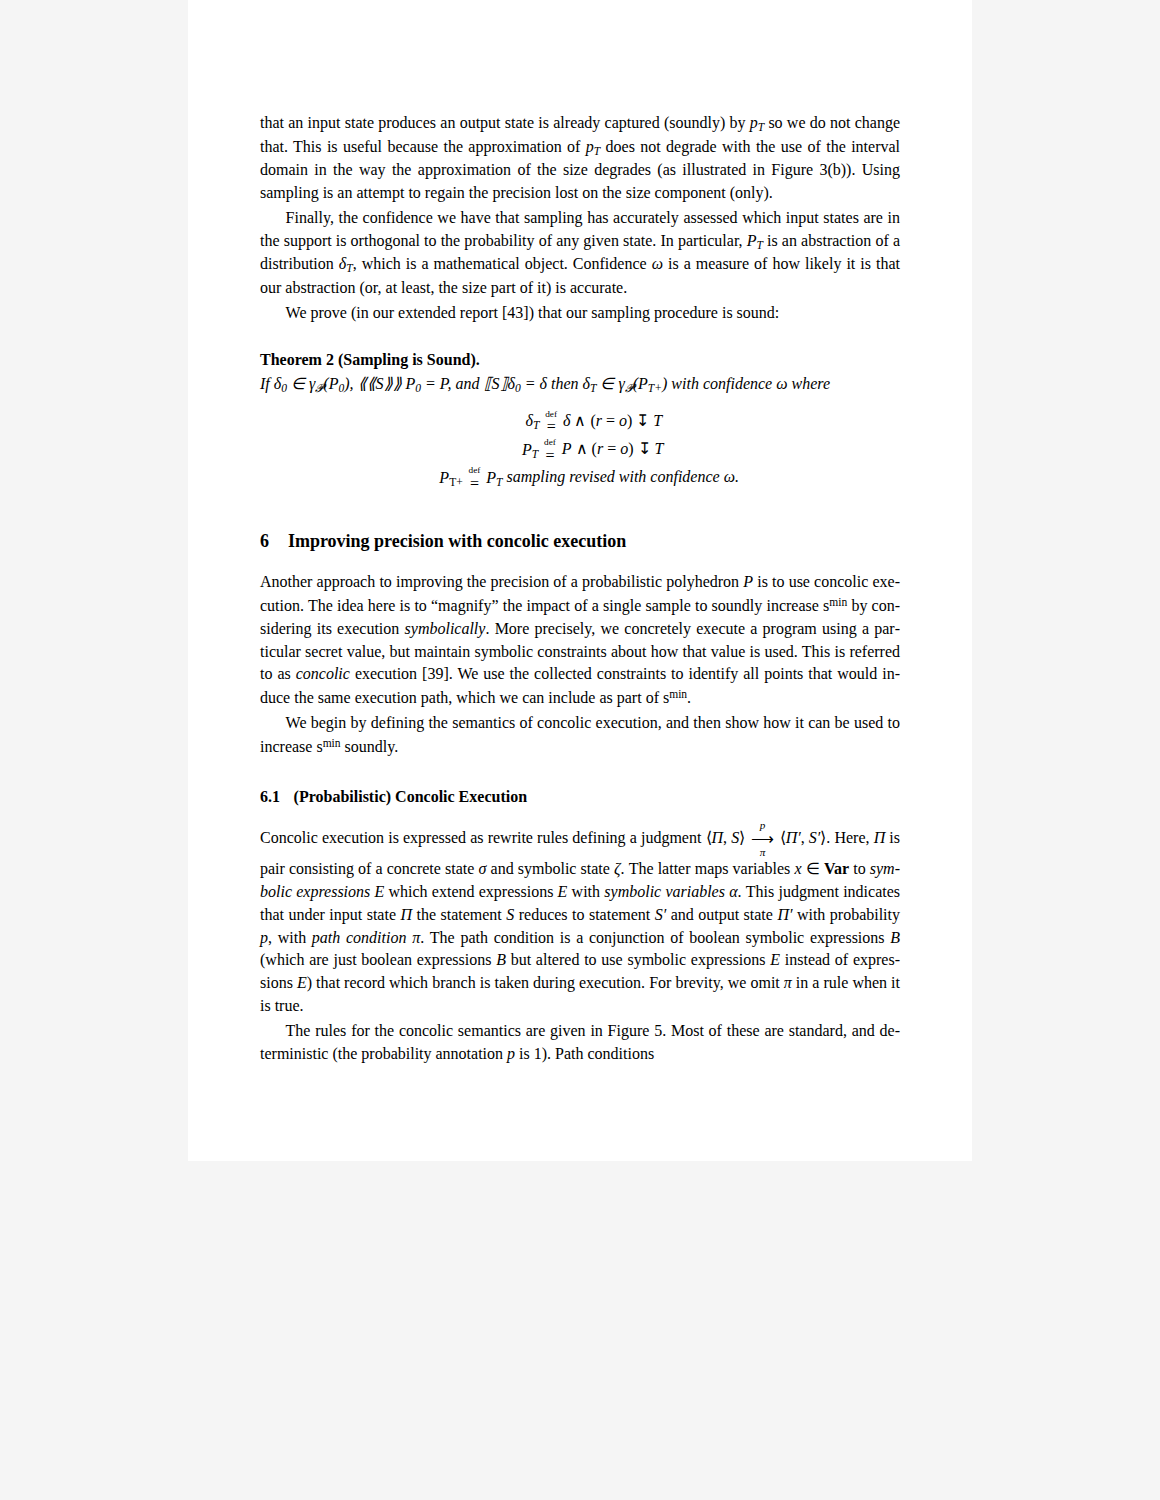that an input state produces an output state is already captured (soundly) by pT so we do not change that. This is useful because the approximation of pT does not degrade with the use of the interval domain in the way the approximation of the size degrades (as illustrated in Figure 3(b)). Using sampling is an attempt to regain the precision lost on the size component (only).
Finally, the confidence we have that sampling has accurately assessed which input states are in the support is orthogonal to the probability of any given state. In particular, PT is an abstraction of a distribution δT, which is a mathematical object. Confidence ω is a measure of how likely it is that our abstraction (or, at least, the size part of it) is accurate.
We prove (in our extended report [43]) that our sampling procedure is sound:
Theorem 2 (Sampling is Sound).
If δ 0 ∈ γ𝓟(P 0), ⟪⟪S⟫⟫ P 0 = P, and ⟦S⟧δ 0 = δ then δT ∈ γ𝓟(PT+) with confidence ω where
δT def= δ ∧ (r = o) ↧ T PT def= P ∧ (r = o) ↧ T PT+ def= PT sampling revised with confidence ω.
6 Improving precision with concolic execution
Another approach to improving the precision of a probabilistic polyhedron P is to use concolic execution. The idea here is to “magnify” the impact of a single sample to soundly increase smin by considering its execution symbolically. More precisely, we concretely execute a program using a particular secret value, but maintain symbolic constraints about how that value is used. This is referred to as concolic execution [39]. We use the collected constraints to identify all points that would induce the same execution path, which we can include as part of smin.
We begin by defining the semantics of concolic execution, and then show how it can be used to increase smin soundly.
6.1(Probabilistic) Concolic Execution
Concolic execution is expressed as rewrite rules defining a judgment ⟨Π, S⟩ p⟶π ⟨Π′, S′⟩. Here, Π is pair consisting of a concrete state σ and symbolic state ζ. The latter maps variables x ∈ Var to symbolic expressions E which extend expressions E with symbolic variables α. This judgment indicates that under input state Π the statement S reduces to statement S′ and output state Π′ with probability p, with path condition π. The path condition is a conjunction of boolean symbolic expressions B (which are just boolean expressions B but altered to use symbolic expressions E instead of expressions E) that record which branch is taken during execution. For brevity, we omit π in a rule when it is true.
The rules for the concolic semantics are given in Figure 5. Most of these are standard, and deterministic (the probability annotation p is 1). Path conditions